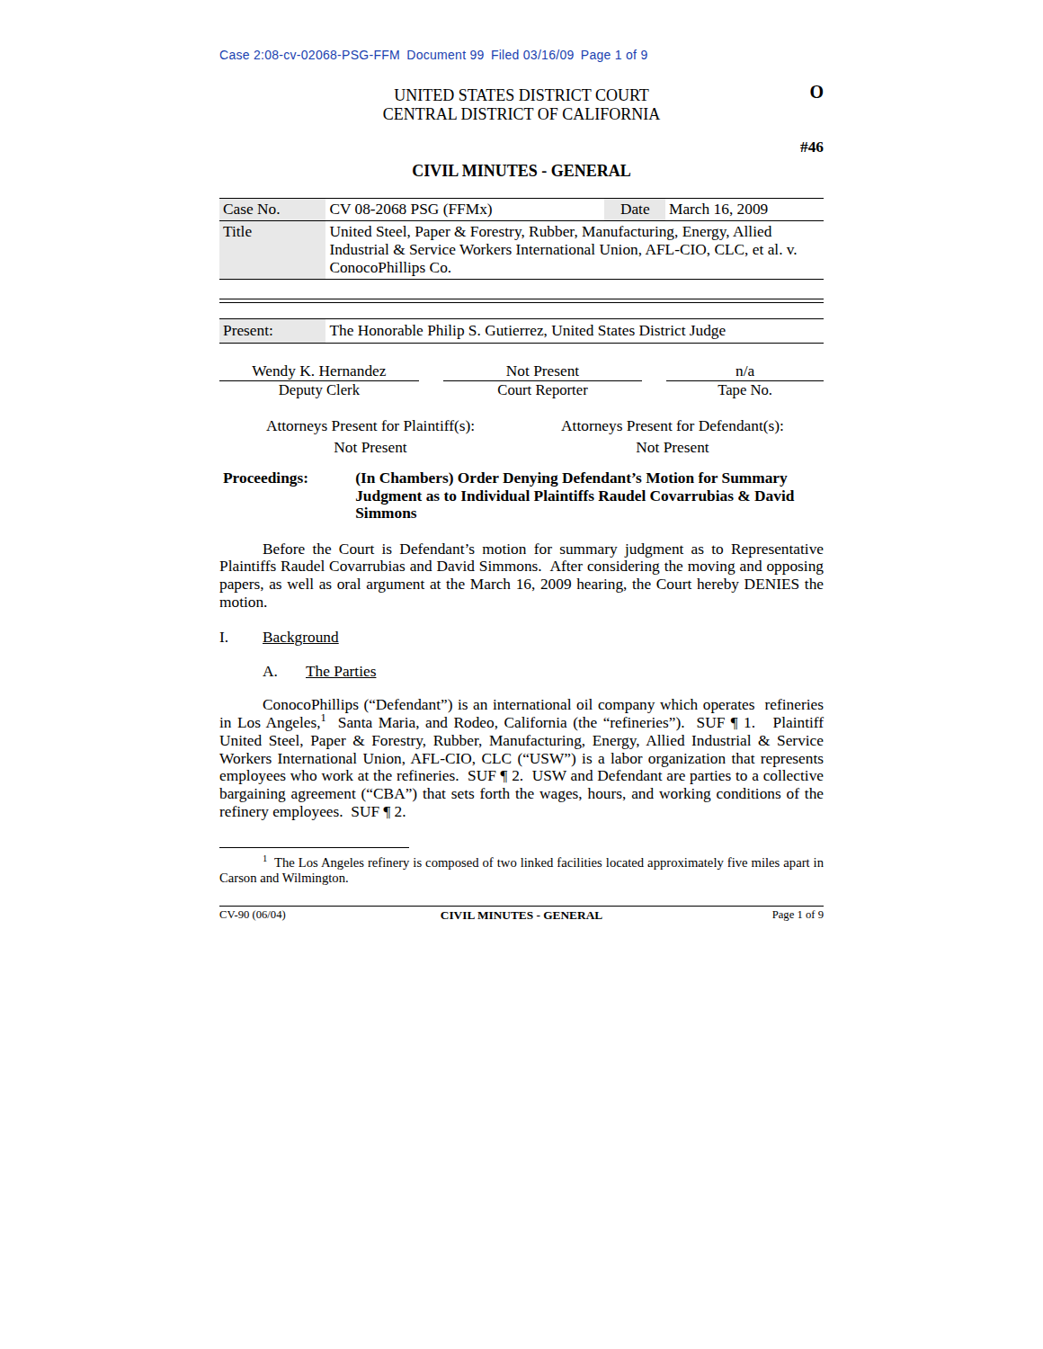Case 2:08-cv-02068-PSG-FFM Document 99 Filed 03/16/09 Page 1 of 9
O
UNITED STATES DISTRICT COURT
CENTRAL DISTRICT OF CALIFORNIA
#46
CIVIL MINUTES - GENERAL
| Case No. | CV 08-2068 PSG (FFMx) | Date | March 16, 2009 |
| Title | United Steel, Paper & Forestry, Rubber, Manufacturing, Energy, Allied Industrial & Service Workers International Union, AFL-CIO, CLC, et al. v. ConocoPhillips Co. |
| Present: | The Honorable Philip S. Gutierrez, United States District Judge |
| Wendy K. Hernandez | | Not Present | | n/a |
| Deputy Clerk | | Court Reporter | | Tape No. |
| Attorneys Present for Plaintiff(s): | Attorneys Present for Defendant(s): |
| Not Present | Not Present |
| Proceedings: | (In Chambers) Order Denying Defendant’s Motion for Summary Judgment as to Individual Plaintiffs Raudel Covarrubias & David Simmons |
Before the Court is Defendant’s motion for summary judgment as to Representative Plaintiffs Raudel Covarrubias and David Simmons. After considering the moving and opposing papers, as well as oral argument at the March 16, 2009 hearing, the Court hereby DENIES the motion.
I. Background
A. The Parties
ConocoPhillips (“Defendant”) is an international oil company which operates refineries in Los Angeles,1 Santa Maria, and Rodeo, California (the “refineries”). SUF ¶ 1. Plaintiff United Steel, Paper & Forestry, Rubber, Manufacturing, Energy, Allied Industrial & Service Workers International Union, AFL-CIO, CLC (“USW”) is a labor organization that represents employees who work at the refineries. SUF ¶ 2. USW and Defendant are parties to a collective bargaining agreement (“CBA”) that sets forth the wages, hours, and working conditions of the refinery employees. SUF ¶ 2.
1 The Los Angeles refinery is composed of two linked facilities located approximately five miles apart in Carson and Wilmington.
| CV-90 (06/04) | CIVIL MINUTES - GENERAL | Page 1 of 9 |